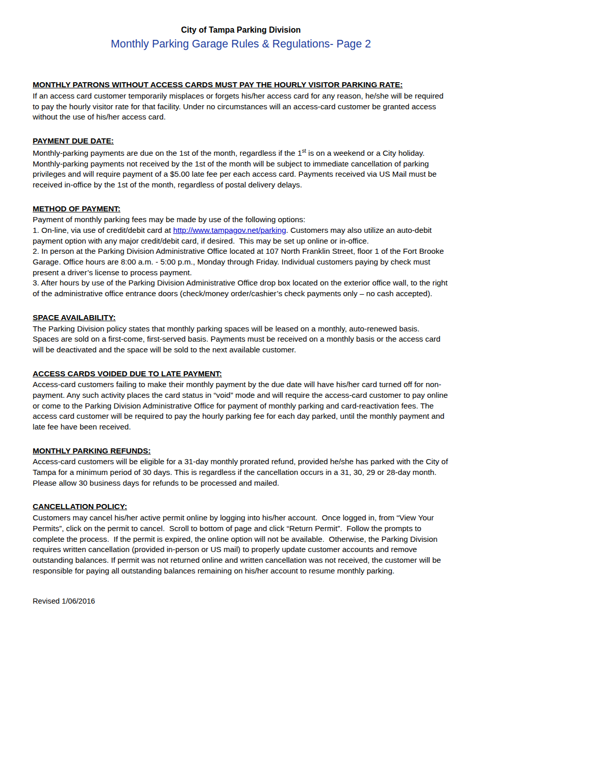City of Tampa Parking Division
Monthly Parking Garage Rules & Regulations- Page 2
MONTHLY PATRONS WITHOUT ACCESS CARDS MUST PAY THE HOURLY VISITOR PARKING RATE:
If an access card customer temporarily misplaces or forgets his/her access card for any reason, he/she will be required to pay the hourly visitor rate for that facility. Under no circumstances will an access-card customer be granted access without the use of his/her access card.
PAYMENT DUE DATE:
Monthly-parking payments are due on the 1st of the month, regardless if the 1st is on a weekend or a City holiday. Monthly-parking payments not received by the 1st of the month will be subject to immediate cancellation of parking privileges and will require payment of a $5.00 late fee per each access card. Payments received via US Mail must be received in-office by the 1st of the month, regardless of postal delivery delays.
METHOD OF PAYMENT:
Payment of monthly parking fees may be made by use of the following options:
1. On-line, via use of credit/debit card at http://www.tampagov.net/parking. Customers may also utilize an auto-debit payment option with any major credit/debit card, if desired. This may be set up online or in-office.
2. In person at the Parking Division Administrative Office located at 107 North Franklin Street, floor 1 of the Fort Brooke Garage. Office hours are 8:00 a.m. - 5:00 p.m., Monday through Friday. Individual customers paying by check must present a driver’s license to process payment.
3. After hours by use of the Parking Division Administrative Office drop box located on the exterior office wall, to the right of the administrative office entrance doors (check/money order/cashier’s check payments only – no cash accepted).
SPACE AVAILABILITY:
The Parking Division policy states that monthly parking spaces will be leased on a monthly, auto-renewed basis. Spaces are sold on a first-come, first-served basis. Payments must be received on a monthly basis or the access card will be deactivated and the space will be sold to the next available customer.
ACCESS CARDS VOIDED DUE TO LATE PAYMENT:
Access-card customers failing to make their monthly payment by the due date will have his/her card turned off for non-payment. Any such activity places the card status in “void” mode and will require the access-card customer to pay online or come to the Parking Division Administrative Office for payment of monthly parking and card-reactivation fees. The access card customer will be required to pay the hourly parking fee for each day parked, until the monthly payment and late fee have been received.
MONTHLY PARKING REFUNDS:
Access-card customers will be eligible for a 31-day monthly prorated refund, provided he/she has parked with the City of Tampa for a minimum period of 30 days. This is regardless if the cancellation occurs in a 31, 30, 29 or 28-day month. Please allow 30 business days for refunds to be processed and mailed.
CANCELLATION POLICY:
Customers may cancel his/her active permit online by logging into his/her account. Once logged in, from “View Your Permits”, click on the permit to cancel. Scroll to bottom of page and click “Return Permit”. Follow the prompts to complete the process. If the permit is expired, the online option will not be available. Otherwise, the Parking Division requires written cancellation (provided in-person or US mail) to properly update customer accounts and remove outstanding balances. If permit was not returned online and written cancellation was not received, the customer will be responsible for paying all outstanding balances remaining on his/her account to resume monthly parking.
Revised 1/06/2016